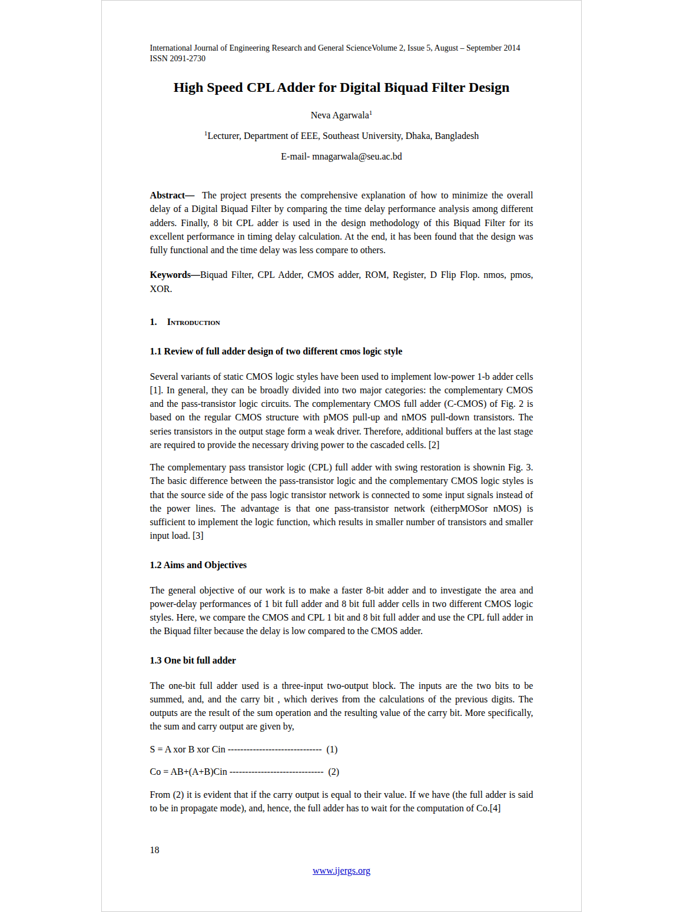International Journal of Engineering Research and General ScienceVolume 2, Issue 5, August – September 2014
ISSN 2091-2730
High Speed CPL Adder for Digital Biquad Filter Design
Neva Agarwala1
1Lecturer, Department of EEE, Southeast University, Dhaka, Bangladesh
E-mail- mnagarwala@seu.ac.bd
Abstract— The project presents the comprehensive explanation of how to minimize the overall delay of a Digital Biquad Filter by comparing the time delay performance analysis among different adders. Finally, 8 bit CPL adder is used in the design methodology of this Biquad Filter for its excellent performance in timing delay calculation. At the end, it has been found that the design was fully functional and the time delay was less compare to others.
Keywords—Biquad Filter, CPL Adder, CMOS adder, ROM, Register, D Flip Flop. nmos, pmos, XOR.
1. Introduction
1.1 Review of full adder design of two different cmos logic style
Several variants of static CMOS logic styles have been used to implement low-power 1-b adder cells [1]. In general, they can be broadly divided into two major categories: the complementary CMOS and the pass-transistor logic circuits. The complementary CMOS full adder (C-CMOS) of Fig. 2 is based on the regular CMOS structure with pMOS pull-up and nMOS pull-down transistors. The series transistors in the output stage form a weak driver. Therefore, additional buffers at the last stage are required to provide the necessary driving power to the cascaded cells. [2]
The complementary pass transistor logic (CPL) full adder with swing restoration is shownin Fig. 3. The basic difference between the pass-transistor logic and the complementary CMOS logic styles is that the source side of the pass logic transistor network is connected to some input signals instead of the power lines. The advantage is that one pass-transistor network (eitherpMOSor nMOS) is sufficient to implement the logic function, which results in smaller number of transistors and smaller input load. [3]
1.2 Aims and Objectives
The general objective of our work is to make a faster 8-bit adder and to investigate the area and power-delay performances of 1 bit full adder and 8 bit full adder cells in two different CMOS logic styles. Here, we compare the CMOS and CPL 1 bit and 8 bit full adder and use the CPL full adder in the Biquad filter because the delay is low compared to the CMOS adder.
1.3 One bit full adder
The one-bit full adder used is a three-input two-output block. The inputs are the two bits to be summed, and, and the carry bit , which derives from the calculations of the previous digits. The outputs are the result of the sum operation and the resulting value of the carry bit. More specifically, the sum and carry output are given by,
S = A xor B xor Cin ------------------------------ (1)
Co = AB+(A+B)Cin ------------------------------ (2)
From (2) it is evident that if the carry output is equal to their value. If we have (the full adder is said to be in propagate mode), and, hence, the full adder has to wait for the computation of Co.[4]
18
www.ijergs.org